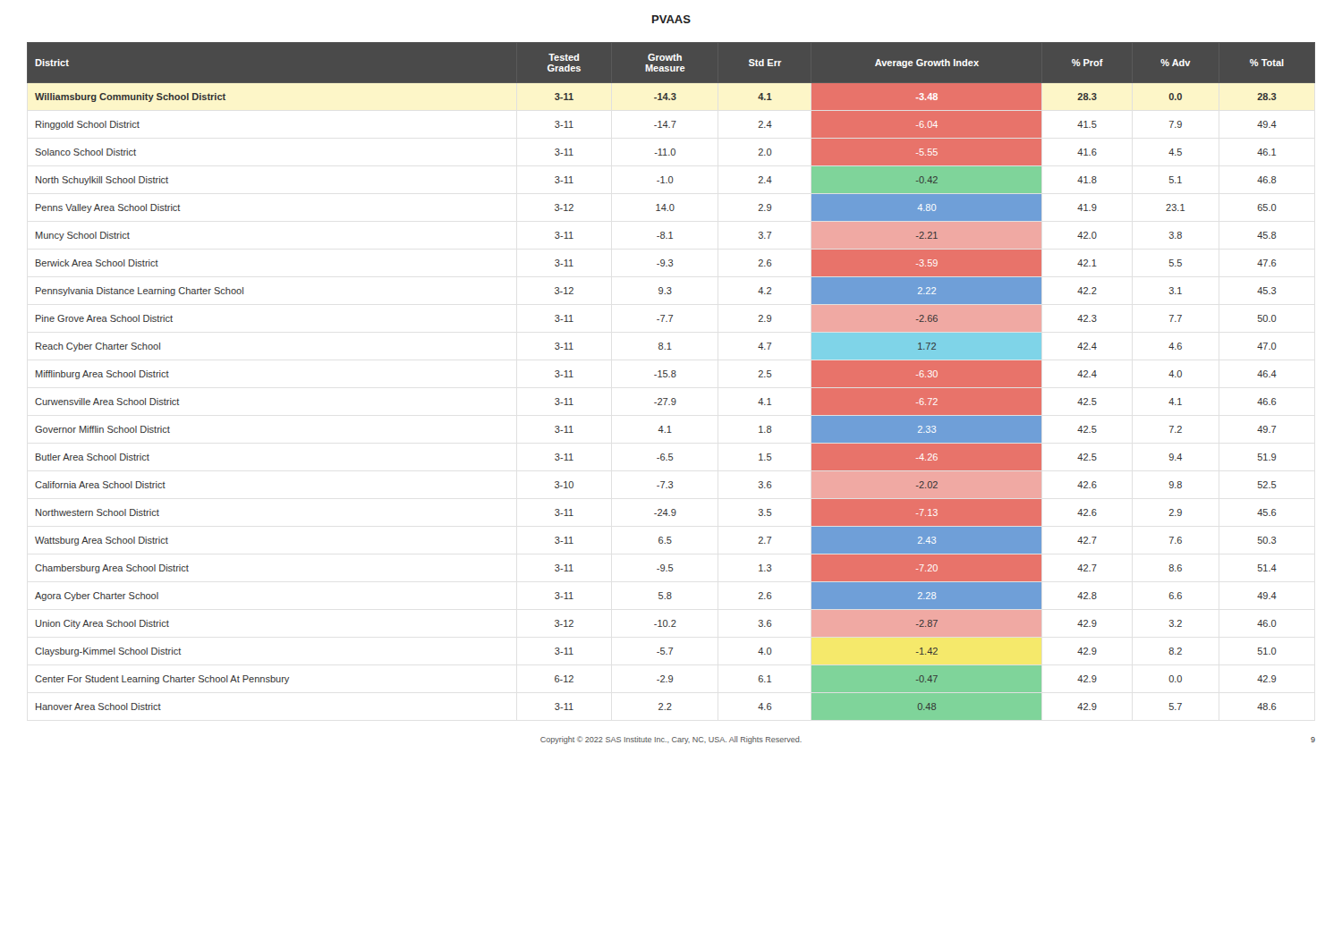PVAAS
| District | Tested Grades | Growth Measure | Std Err | Average Growth Index | % Prof | % Adv | % Total |
| --- | --- | --- | --- | --- | --- | --- | --- |
| Williamsburg Community School District | 3-11 | -14.3 | 4.1 | -3.48 | 28.3 | 0.0 | 28.3 |
| Ringgold School District | 3-11 | -14.7 | 2.4 | -6.04 | 41.5 | 7.9 | 49.4 |
| Solanco School District | 3-11 | -11.0 | 2.0 | -5.55 | 41.6 | 4.5 | 46.1 |
| North Schuylkill School District | 3-11 | -1.0 | 2.4 | -0.42 | 41.8 | 5.1 | 46.8 |
| Penns Valley Area School District | 3-12 | 14.0 | 2.9 | 4.80 | 41.9 | 23.1 | 65.0 |
| Muncy School District | 3-11 | -8.1 | 3.7 | -2.21 | 42.0 | 3.8 | 45.8 |
| Berwick Area School District | 3-11 | -9.3 | 2.6 | -3.59 | 42.1 | 5.5 | 47.6 |
| Pennsylvania Distance Learning Charter School | 3-12 | 9.3 | 4.2 | 2.22 | 42.2 | 3.1 | 45.3 |
| Pine Grove Area School District | 3-11 | -7.7 | 2.9 | -2.66 | 42.3 | 7.7 | 50.0 |
| Reach Cyber Charter School | 3-11 | 8.1 | 4.7 | 1.72 | 42.4 | 4.6 | 47.0 |
| Mifflinburg Area School District | 3-11 | -15.8 | 2.5 | -6.30 | 42.4 | 4.0 | 46.4 |
| Curwensville Area School District | 3-11 | -27.9 | 4.1 | -6.72 | 42.5 | 4.1 | 46.6 |
| Governor Mifflin School District | 3-11 | 4.1 | 1.8 | 2.33 | 42.5 | 7.2 | 49.7 |
| Butler Area School District | 3-11 | -6.5 | 1.5 | -4.26 | 42.5 | 9.4 | 51.9 |
| California Area School District | 3-10 | -7.3 | 3.6 | -2.02 | 42.6 | 9.8 | 52.5 |
| Northwestern School District | 3-11 | -24.9 | 3.5 | -7.13 | 42.6 | 2.9 | 45.6 |
| Wattsburg Area School District | 3-11 | 6.5 | 2.7 | 2.43 | 42.7 | 7.6 | 50.3 |
| Chambersburg Area School District | 3-11 | -9.5 | 1.3 | -7.20 | 42.7 | 8.6 | 51.4 |
| Agora Cyber Charter School | 3-11 | 5.8 | 2.6 | 2.28 | 42.8 | 6.6 | 49.4 |
| Union City Area School District | 3-12 | -10.2 | 3.6 | -2.87 | 42.9 | 3.2 | 46.0 |
| Claysburg-Kimmel School District | 3-11 | -5.7 | 4.0 | -1.42 | 42.9 | 8.2 | 51.0 |
| Center For Student Learning Charter School At Pennsbury | 6-12 | -2.9 | 6.1 | -0.47 | 42.9 | 0.0 | 42.9 |
| Hanover Area School District | 3-11 | 2.2 | 4.6 | 0.48 | 42.9 | 5.7 | 48.6 |
Copyright © 2022 SAS Institute Inc., Cary, NC, USA. All Rights Reserved. 9